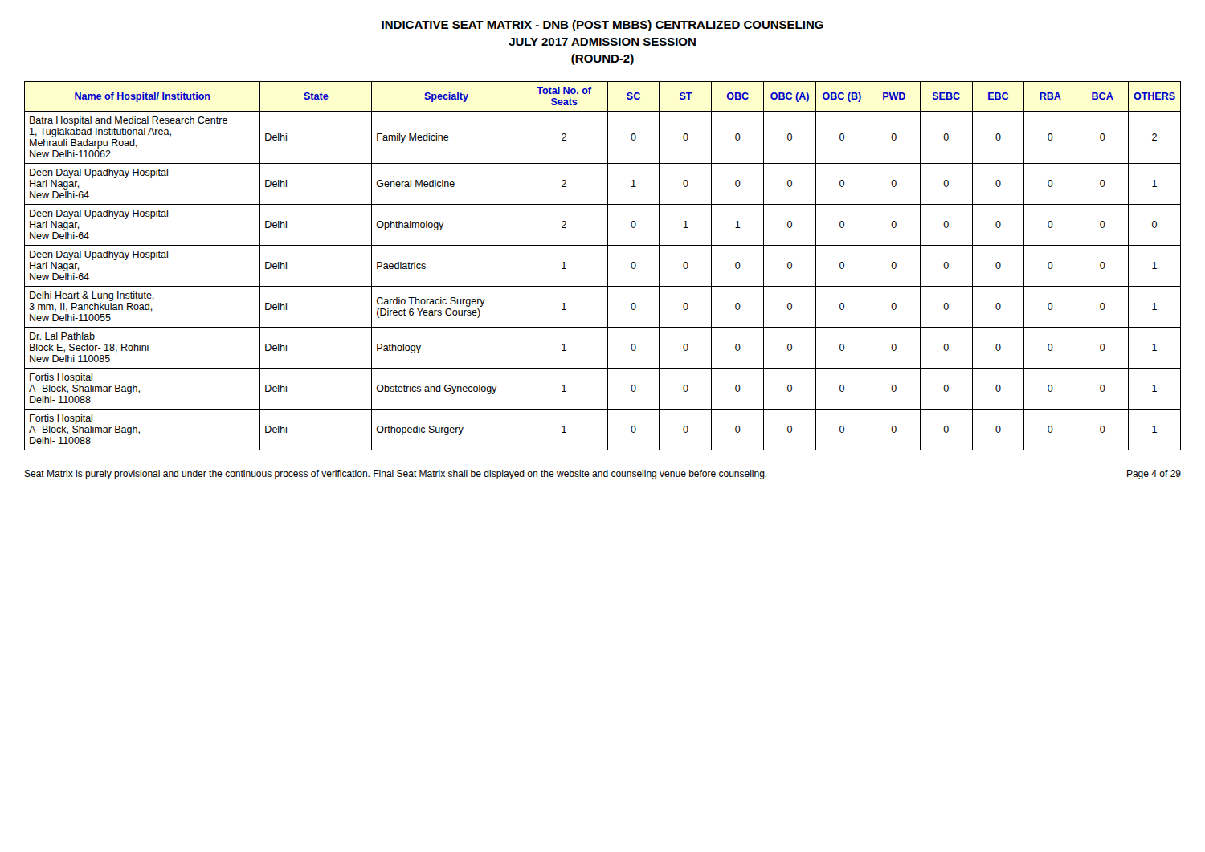INDICATIVE SEAT MATRIX - DNB (POST MBBS) CENTRALIZED COUNSELING
JULY 2017 ADMISSION SESSION
(ROUND-2)
| Name of Hospital/ Institution | State | Specialty | Total No. of Seats | SC | ST | OBC | OBC (A) | OBC (B) | PWD | SEBC | EBC | RBA | BCA | OTHERS |
| --- | --- | --- | --- | --- | --- | --- | --- | --- | --- | --- | --- | --- | --- | --- |
| Batra Hospital and Medical Research Centre 1, Tuglakabad Institutional Area, Mehrauli Badarpu Road, New Delhi-110062 | Delhi | Family Medicine | 2 | 0 | 0 | 0 | 0 | 0 | 0 | 0 | 0 | 0 | 0 | 2 |
| Deen Dayal Upadhyay Hospital Hari Nagar, New Delhi-64 | Delhi | General Medicine | 2 | 1 | 0 | 0 | 0 | 0 | 0 | 0 | 0 | 0 | 0 | 1 |
| Deen Dayal Upadhyay Hospital Hari Nagar, New Delhi-64 | Delhi | Ophthalmology | 2 | 0 | 1 | 1 | 0 | 0 | 0 | 0 | 0 | 0 | 0 | 0 |
| Deen Dayal Upadhyay Hospital Hari Nagar, New Delhi-64 | Delhi | Paediatrics | 1 | 0 | 0 | 0 | 0 | 0 | 0 | 0 | 0 | 0 | 0 | 1 |
| Delhi Heart & Lung Institute, 3 mm, II, Panchkuian Road, New Delhi-110055 | Delhi | Cardio Thoracic Surgery (Direct 6 Years Course) | 1 | 0 | 0 | 0 | 0 | 0 | 0 | 0 | 0 | 0 | 0 | 1 |
| Dr. Lal Pathlab Block E, Sector- 18, Rohini New Delhi 110085 | Delhi | Pathology | 1 | 0 | 0 | 0 | 0 | 0 | 0 | 0 | 0 | 0 | 0 | 1 |
| Fortis Hospital A- Block, Shalimar Bagh, Delhi- 110088 | Delhi | Obstetrics and Gynecology | 1 | 0 | 0 | 0 | 0 | 0 | 0 | 0 | 0 | 0 | 0 | 1 |
| Fortis Hospital A- Block, Shalimar Bagh, Delhi- 110088 | Delhi | Orthopedic Surgery | 1 | 0 | 0 | 0 | 0 | 0 | 0 | 0 | 0 | 0 | 0 | 1 |
Seat Matrix is purely provisional and under the continuous process of verification. Final Seat Matrix shall be displayed on the website and counseling venue before counseling. Page 4 of 29